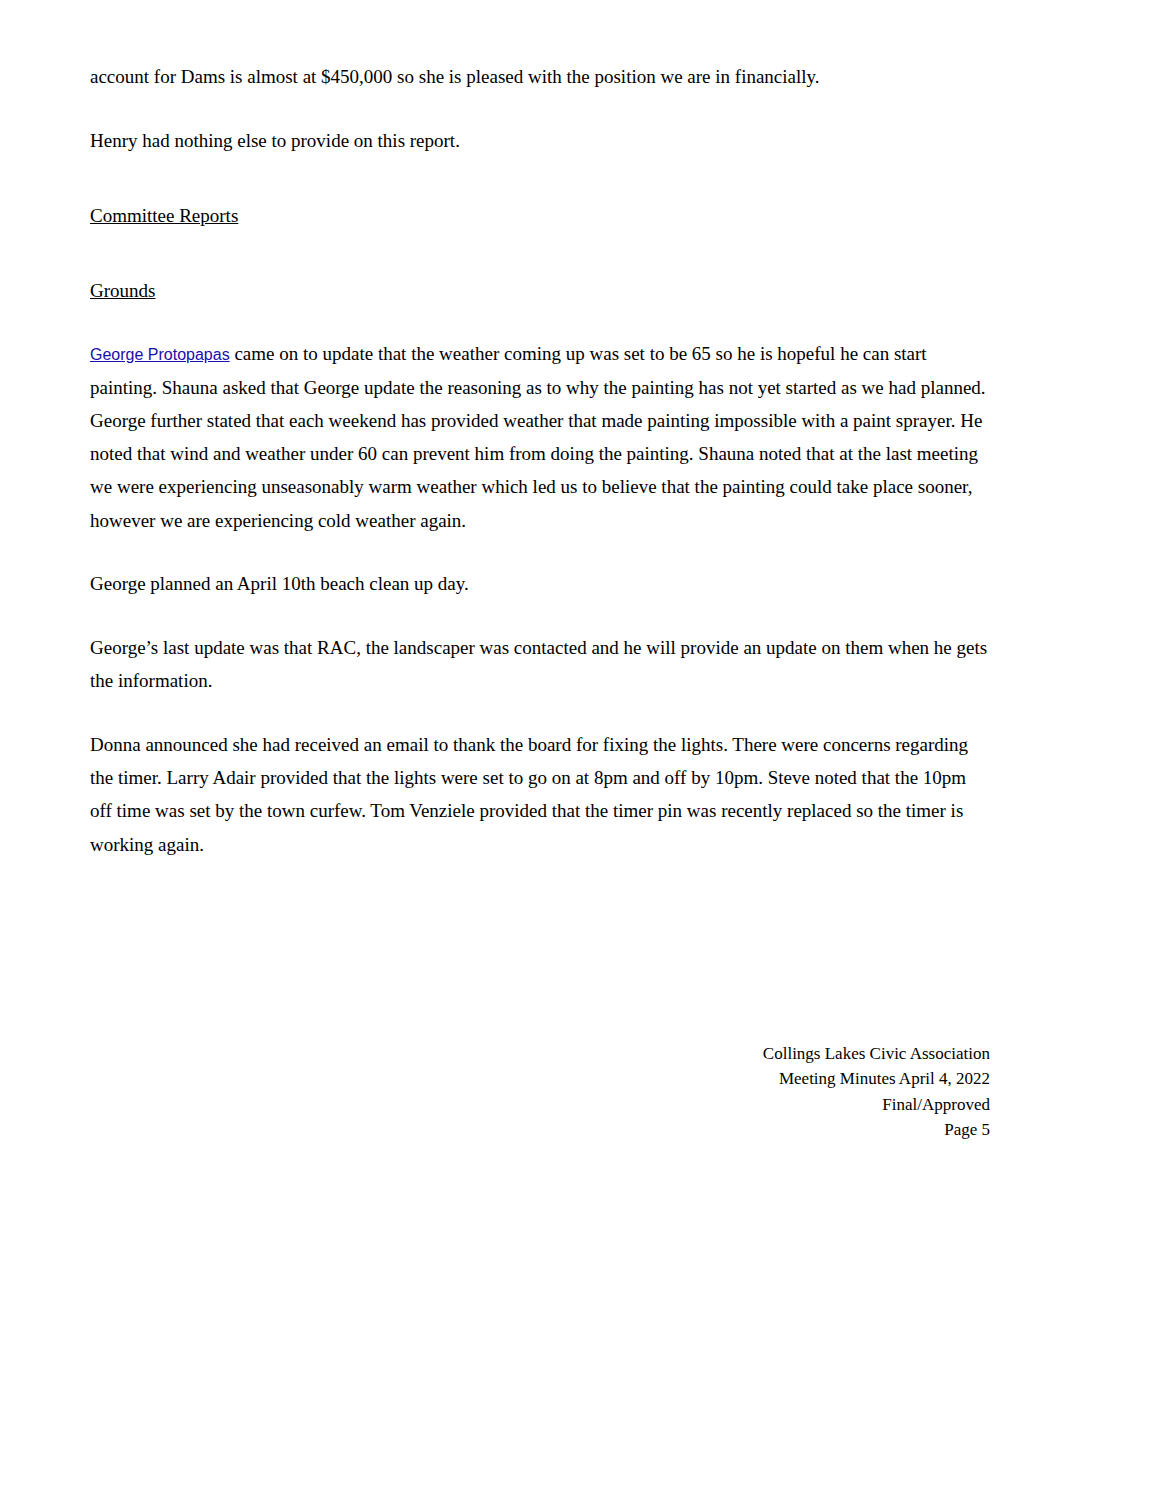account for Dams is almost at $450,000 so she is pleased with the position we are in financially.
Henry had nothing else to provide on this report.
Committee Reports
Grounds
George Protopapas came on to update that the weather coming up was set to be 65 so he is hopeful he can start painting. Shauna asked that George update the reasoning as to why the painting has not yet started as we had planned. George further stated that each weekend has provided weather that made painting impossible with a paint sprayer. He noted that wind and weather under 60 can prevent him from doing the painting. Shauna noted that at the last meeting we were experiencing unseasonably warm weather which led us to believe that the painting could take place sooner, however we are experiencing cold weather again.
George planned an April 10th beach clean up day.
George’s last update was that RAC, the landscaper was contacted and he will provide an update on them when he gets the information.
Donna announced she had received an email to thank the board for fixing the lights. There were concerns regarding the timer. Larry Adair provided that the lights were set to go on at 8pm and off by 10pm. Steve noted that the 10pm off time was set by the town curfew. Tom Venziele provided that the timer pin was recently replaced so the timer is working again.
Collings Lakes Civic Association
Meeting Minutes April 4, 2022
Final/Approved
Page 5